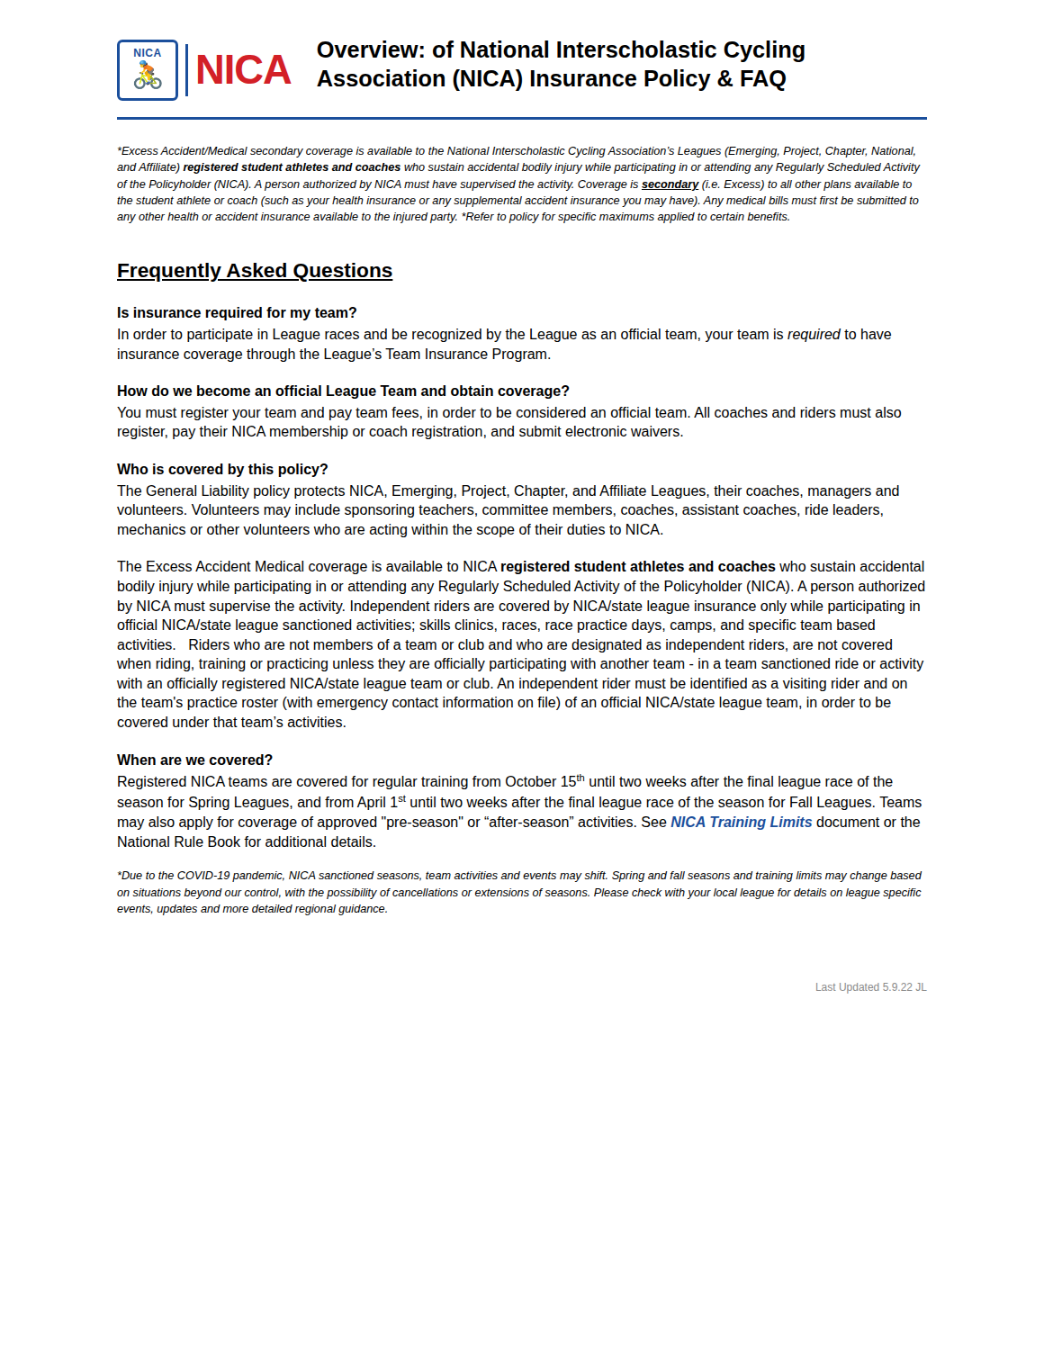NICA 🚴
NICA
Overview: of National Interscholastic Cycling Association (NICA) Insurance Policy & FAQ
*Excess Accident/Medical secondary coverage is available to the National Interscholastic Cycling Association’s Leagues (Emerging, Project, Chapter, National, and Affiliate) registered student athletes and coaches who sustain accidental bodily injury while participating in or attending any Regularly Scheduled Activity of the Policyholder (NICA). A person authorized by NICA must have supervised the activity. Coverage is secondary (i.e. Excess) to all other plans available to the student athlete or coach (such as your health insurance or any supplemental accident insurance you may have). Any medical bills must first be submitted to any other health or accident insurance available to the injured party. *Refer to policy for specific maximums applied to certain benefits.
Frequently Asked Questions
Is insurance required for my team?
In order to participate in League races and be recognized by the League as an official team, your team is required to have insurance coverage through the League’s Team Insurance Program.
How do we become an official League Team and obtain coverage?
You must register your team and pay team fees, in order to be considered an official team. All coaches and riders must also register, pay their NICA membership or coach registration, and submit electronic waivers.
Who is covered by this policy?
The General Liability policy protects NICA, Emerging, Project, Chapter, and Affiliate Leagues, their coaches, managers and volunteers. Volunteers may include sponsoring teachers, committee members, coaches, assistant coaches, ride leaders, mechanics or other volunteers who are acting within the scope of their duties to NICA.
The Excess Accident Medical coverage is available to NICA registered student athletes and coaches who sustain accidental bodily injury while participating in or attending any Regularly Scheduled Activity of the Policyholder (NICA). A person authorized by NICA must supervise the activity. Independent riders are covered by NICA/state league insurance only while participating in official NICA/state league sanctioned activities; skills clinics, races, race practice days, camps, and specific team based activities. Riders who are not members of a team or club and who are designated as independent riders, are not covered when riding, training or practicing unless they are officially participating with another team - in a team sanctioned ride or activity with an officially registered NICA/state league team or club. An independent rider must be identified as a visiting rider and on the team's practice roster (with emergency contact information on file) of an official NICA/state league team, in order to be covered under that team’s activities.
When are we covered?
Registered NICA teams are covered for regular training from October 15th until two weeks after the final league race of the season for Spring Leagues, and from April 1st until two weeks after the final league race of the season for Fall Leagues. Teams may also apply for coverage of approved "pre-season" or “after-season” activities. See NICA Training Limits document or the National Rule Book for additional details.
*Due to the COVID-19 pandemic, NICA sanctioned seasons, team activities and events may shift. Spring and fall seasons and training limits may change based on situations beyond our control, with the possibility of cancellations or extensions of seasons. Please check with your local league for details on league specific events, updates and more detailed regional guidance.
Last Updated 5.9.22 JL